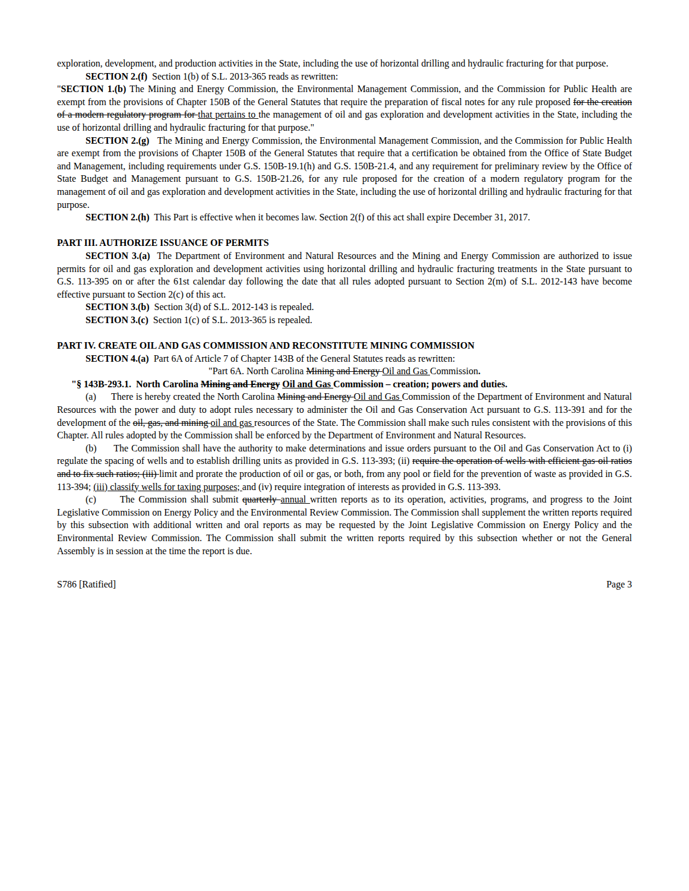exploration, development, and production activities in the State, including the use of horizontal drilling and hydraulic fracturing for that purpose.
SECTION 2.(f) Section 1(b) of S.L. 2013-365 reads as rewritten:
"SECTION 1.(b) The Mining and Energy Commission, the Environmental Management Commission, and the Commission for Public Health are exempt from the provisions of Chapter 150B of the General Statutes that require the preparation of fiscal notes for any rule proposed for the creation of a modern regulatory program for that pertains to the management of oil and gas exploration and development activities in the State, including the use of horizontal drilling and hydraulic fracturing for that purpose."
SECTION 2.(g) The Mining and Energy Commission, the Environmental Management Commission, and the Commission for Public Health are exempt from the provisions of Chapter 150B of the General Statutes that require that a certification be obtained from the Office of State Budget and Management, including requirements under G.S. 150B-19.1(h) and G.S. 150B-21.4, and any requirement for preliminary review by the Office of State Budget and Management pursuant to G.S. 150B-21.26, for any rule proposed for the creation of a modern regulatory program for the management of oil and gas exploration and development activities in the State, including the use of horizontal drilling and hydraulic fracturing for that purpose.
SECTION 2.(h) This Part is effective when it becomes law. Section 2(f) of this act shall expire December 31, 2017.
PART III. AUTHORIZE ISSUANCE OF PERMITS
SECTION 3.(a) The Department of Environment and Natural Resources and the Mining and Energy Commission are authorized to issue permits for oil and gas exploration and development activities using horizontal drilling and hydraulic fracturing treatments in the State pursuant to G.S. 113-395 on or after the 61st calendar day following the date that all rules adopted pursuant to Section 2(m) of S.L. 2012-143 have become effective pursuant to Section 2(c) of this act.
SECTION 3.(b) Section 3(d) of S.L. 2012-143 is repealed.
SECTION 3.(c) Section 1(c) of S.L. 2013-365 is repealed.
PART IV. CREATE OIL AND GAS COMMISSION AND RECONSTITUTE MINING COMMISSION
SECTION 4.(a) Part 6A of Article 7 of Chapter 143B of the General Statutes reads as rewritten:
"Part 6A. North Carolina Mining and Energy Oil and Gas Commission.
"§ 143B-293.1. North Carolina Mining and Energy Oil and Gas Commission – creation; powers and duties.
(a) There is hereby created the North Carolina Mining and Energy Oil and Gas Commission of the Department of Environment and Natural Resources with the power and duty to adopt rules necessary to administer the Oil and Gas Conservation Act pursuant to G.S. 113-391 and for the development of the oil, gas, and mining oil and gas resources of the State. The Commission shall make such rules consistent with the provisions of this Chapter. All rules adopted by the Commission shall be enforced by the Department of Environment and Natural Resources.
(b) The Commission shall have the authority to make determinations and issue orders pursuant to the Oil and Gas Conservation Act to (i) regulate the spacing of wells and to establish drilling units as provided in G.S. 113-393; (ii) require the operation of wells with efficient gas-oil ratios and to fix such ratios; (iii) limit and prorate the production of oil or gas, or both, from any pool or field for the prevention of waste as provided in G.S. 113-394; (iii) classify wells for taxing purposes; and (iv) require integration of interests as provided in G.S. 113-393.
(c) The Commission shall submit quarterly annual written reports as to its operation, activities, programs, and progress to the Joint Legislative Commission on Energy Policy and the Environmental Review Commission. The Commission shall supplement the written reports required by this subsection with additional written and oral reports as may be requested by the Joint Legislative Commission on Energy Policy and the Environmental Review Commission. The Commission shall submit the written reports required by this subsection whether or not the General Assembly is in session at the time the report is due.
S786 [Ratified] Page 3